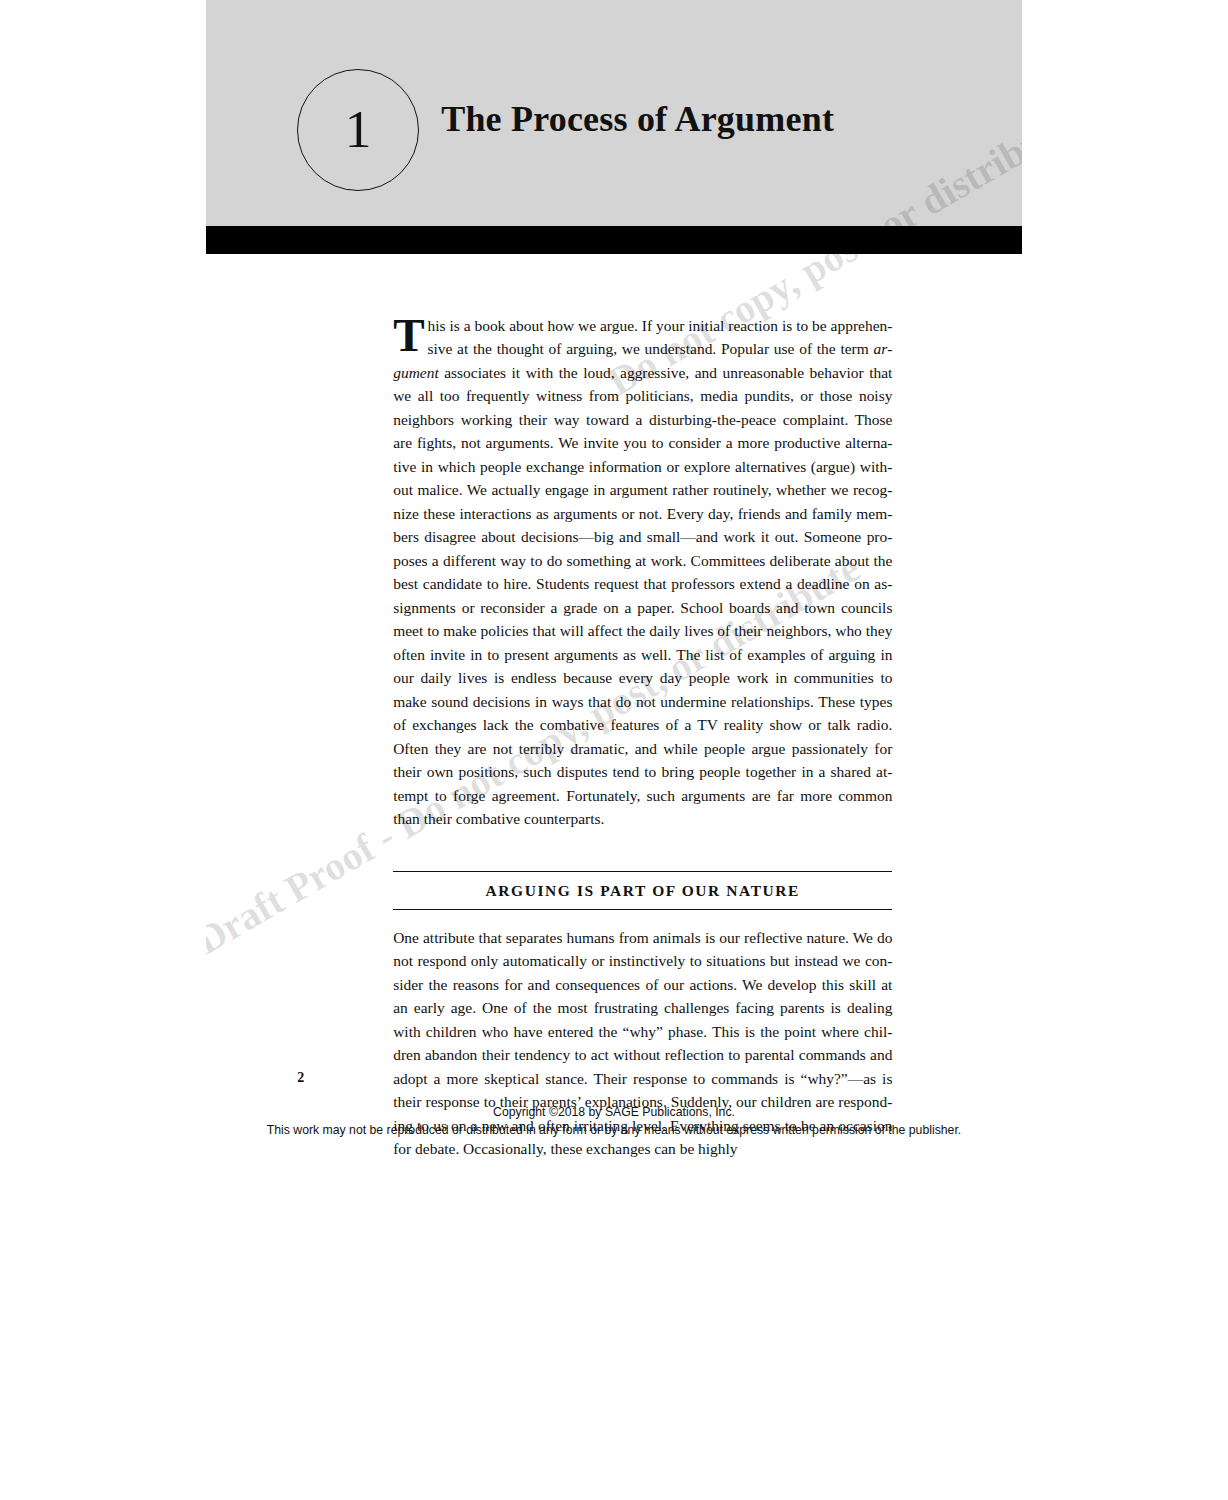1
The Process of Argument
This is a book about how we argue. If your initial reaction is to be apprehensive at the thought of arguing, we understand. Popular use of the term argument associates it with the loud, aggressive, and unreasonable behavior that we all too frequently witness from politicians, media pundits, or those noisy neighbors working their way toward a disturbing-the-peace complaint. Those are fights, not arguments. We invite you to consider a more productive alternative in which people exchange information or explore alternatives (argue) without malice. We actually engage in argument rather routinely, whether we recognize these interactions as arguments or not. Every day, friends and family members disagree about decisions—big and small—and work it out. Someone proposes a different way to do something at work. Committees deliberate about the best candidate to hire. Students request that professors extend a deadline on assignments or reconsider a grade on a paper. School boards and town councils meet to make policies that will affect the daily lives of their neighbors, who they often invite in to present arguments as well. The list of examples of arguing in our daily lives is endless because every day people work in communities to make sound decisions in ways that do not undermine relationships. These types of exchanges lack the combative features of a TV reality show or talk radio. Often they are not terribly dramatic, and while people argue passionately for their own positions, such disputes tend to bring people together in a shared attempt to forge agreement. Fortunately, such arguments are far more common than their combative counterparts.
Arguing Is Part of Our Nature
One attribute that separates humans from animals is our reflective nature. We do not respond only automatically or instinctively to situations but instead we consider the reasons for and consequences of our actions. We develop this skill at an early age. One of the most frustrating challenges facing parents is dealing with children who have entered the “why” phase. This is the point where children abandon their tendency to act without reflection to parental commands and adopt a more skeptical stance. Their response to commands is “why?”—as is their response to their parents’ explanations. Suddenly, our children are responding to us on a new and often irritating level. Everything seems to be an occasion for debate. Occasionally, these exchanges can be highly
2
Copyright ©2018 by SAGE Publications, Inc.
This work may not be reproduced or distributed in any form or by any means without express written permission of the publisher.
Do not copy, post, or distribute
Draft Proof - Do not copy, post, or distribute